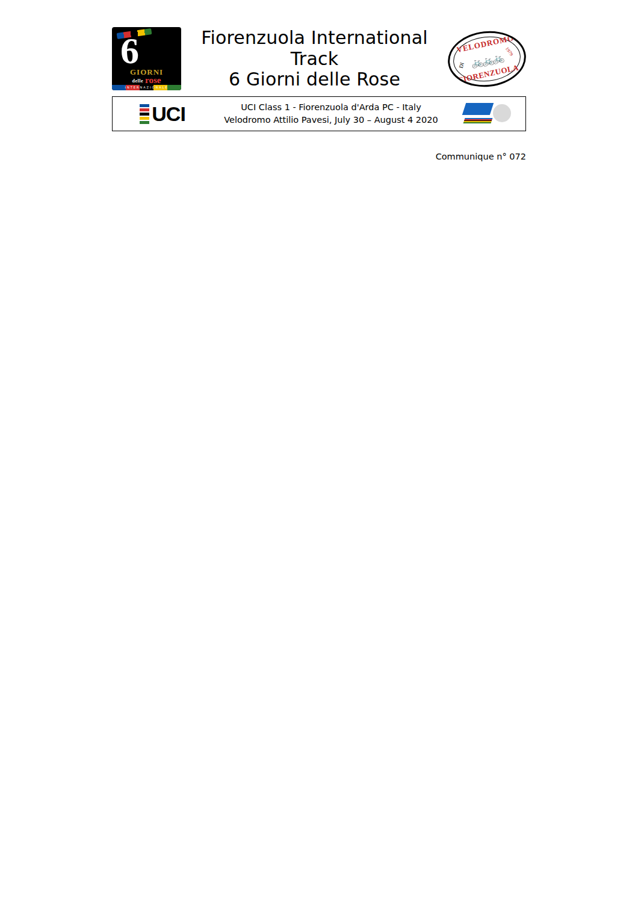6
GIORNI
dellerose
INTERNAZIONALE
Fiorenzuola International Track 6 Giorni delle Rose
VELODROMO
DI
1979
🚲🚲🚲
FIORENZUOLA
UCI
UCI Class 1 - Fiorenzuola d'Arda PC - Italy
Velodromo Attilio Pavesi, July 30 – August 4 2020
Communique n° 072